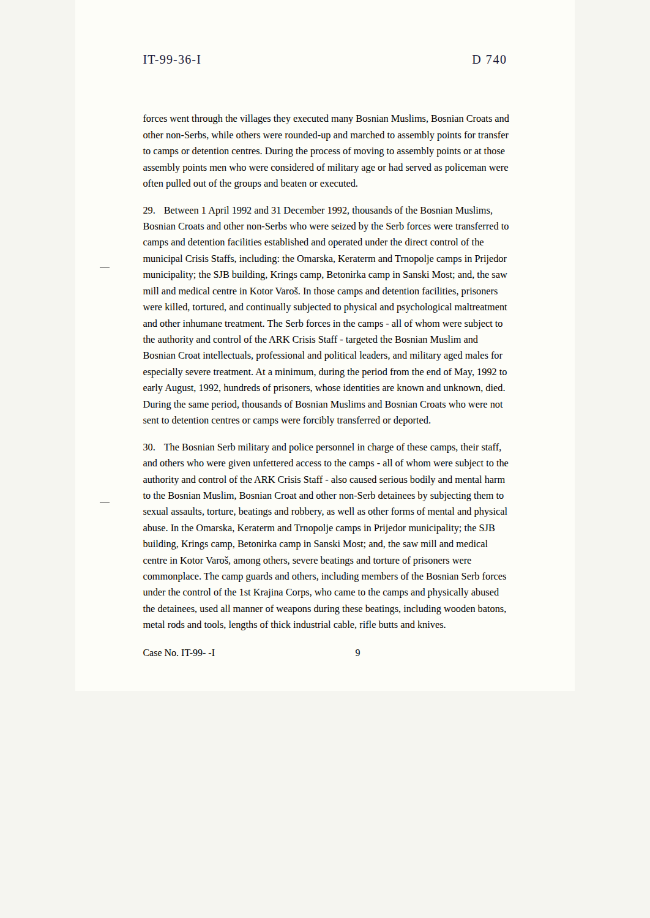IT-99-36-I
D 740
forces went through the villages they executed many Bosnian Muslims, Bosnian Croats and other non-Serbs, while others were rounded-up and marched to assembly points for transfer to camps or detention centres. During the process of moving to assembly points or at those assembly points men who were considered of military age or had served as policeman were often pulled out of the groups and beaten or executed.
29. Between 1 April 1992 and 31 December 1992, thousands of the Bosnian Muslims, Bosnian Croats and other non-Serbs who were seized by the Serb forces were transferred to camps and detention facilities established and operated under the direct control of the municipal Crisis Staffs, including: the Omarska, Keraterm and Trnopolje camps in Prijedor municipality; the SJB building, Krings camp, Betonirka camp in Sanski Most; and, the saw mill and medical centre in Kotor Varoš. In those camps and detention facilities, prisoners were killed, tortured, and continually subjected to physical and psychological maltreatment and other inhumane treatment. The Serb forces in the camps - all of whom were subject to the authority and control of the ARK Crisis Staff - targeted the Bosnian Muslim and Bosnian Croat intellectuals, professional and political leaders, and military aged males for especially severe treatment. At a minimum, during the period from the end of May, 1992 to early August, 1992, hundreds of prisoners, whose identities are known and unknown, died. During the same period, thousands of Bosnian Muslims and Bosnian Croats who were not sent to detention centres or camps were forcibly transferred or deported.
30. The Bosnian Serb military and police personnel in charge of these camps, their staff, and others who were given unfettered access to the camps - all of whom were subject to the authority and control of the ARK Crisis Staff - also caused serious bodily and mental harm to the Bosnian Muslim, Bosnian Croat and other non-Serb detainees by subjecting them to sexual assaults, torture, beatings and robbery, as well as other forms of mental and physical abuse. In the Omarska, Keraterm and Trnopolje camps in Prijedor municipality; the SJB building, Krings camp, Betonirka camp in Sanski Most; and, the saw mill and medical centre in Kotor Varoš, among others, severe beatings and torture of prisoners were commonplace. The camp guards and others, including members of the Bosnian Serb forces under the control of the 1st Krajina Corps, who came to the camps and physically abused the detainees, used all manner of weapons during these beatings, including wooden batons, metal rods and tools, lengths of thick industrial cable, rifle butts and knives.
Case No. IT-99- -I
9